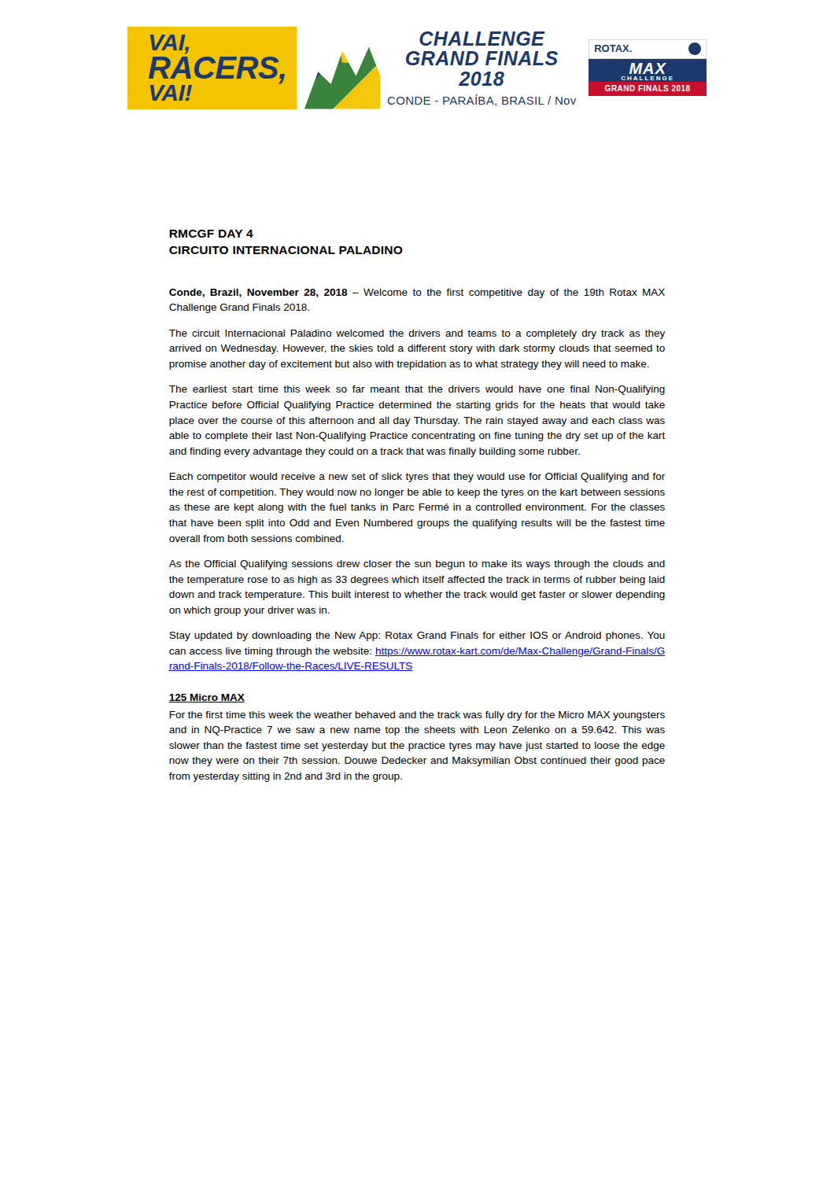VAI,RACERS, VAI!
ROTAX MAX CHALLENGE
GRAND FINALS 2018
CONDE - PARAÍBA, BRASIL / Nov 24 – Dec 1
ROTAX.
MAXCHALLENGE
GRAND FINALS 2018
RMCGF DAY 4
CIRCUITO INTERNACIONAL PALADINO
Conde, Brazil, November 28, 2018 – Welcome to the first competitive day of the 19th Rotax MAX Challenge Grand Finals 2018.
The circuit Internacional Paladino welcomed the drivers and teams to a completely dry track as they arrived on Wednesday. However, the skies told a different story with dark stormy clouds that seemed to promise another day of excitement but also with trepidation as to what strategy they will need to make.
The earliest start time this week so far meant that the drivers would have one final Non-Qualifying Practice before Official Qualifying Practice determined the starting grids for the heats that would take place over the course of this afternoon and all day Thursday. The rain stayed away and each class was able to complete their last Non-Qualifying Practice concentrating on fine tuning the dry set up of the kart and finding every advantage they could on a track that was finally building some rubber.
Each competitor would receive a new set of slick tyres that they would use for Official Qualifying and for the rest of competition. They would now no longer be able to keep the tyres on the kart between sessions as these are kept along with the fuel tanks in Parc Fermé in a controlled environment. For the classes that have been split into Odd and Even Numbered groups the qualifying results will be the fastest time overall from both sessions combined.
As the Official Qualifying sessions drew closer the sun begun to make its ways through the clouds and the temperature rose to as high as 33 degrees which itself affected the track in terms of rubber being laid down and track temperature. This built interest to whether the track would get faster or slower depending on which group your driver was in.
Stay updated by downloading the New App: Rotax Grand Finals for either IOS or Android phones. You can access live timing through the website: https://www.rotax-kart.com/de/Max-Challenge/Grand-Finals/Grand-Finals-2018/Follow-the-Races/LIVE-RESULTS
125 Micro MAX
For the first time this week the weather behaved and the track was fully dry for the Micro MAX youngsters and in NQ-Practice 7 we saw a new name top the sheets with Leon Zelenko on a 59.642. This was slower than the fastest time set yesterday but the practice tyres may have just started to loose the edge now they were on their 7th session. Douwe Dedecker and Maksymilian Obst continued their good pace from yesterday sitting in 2nd and 3rd in the group.